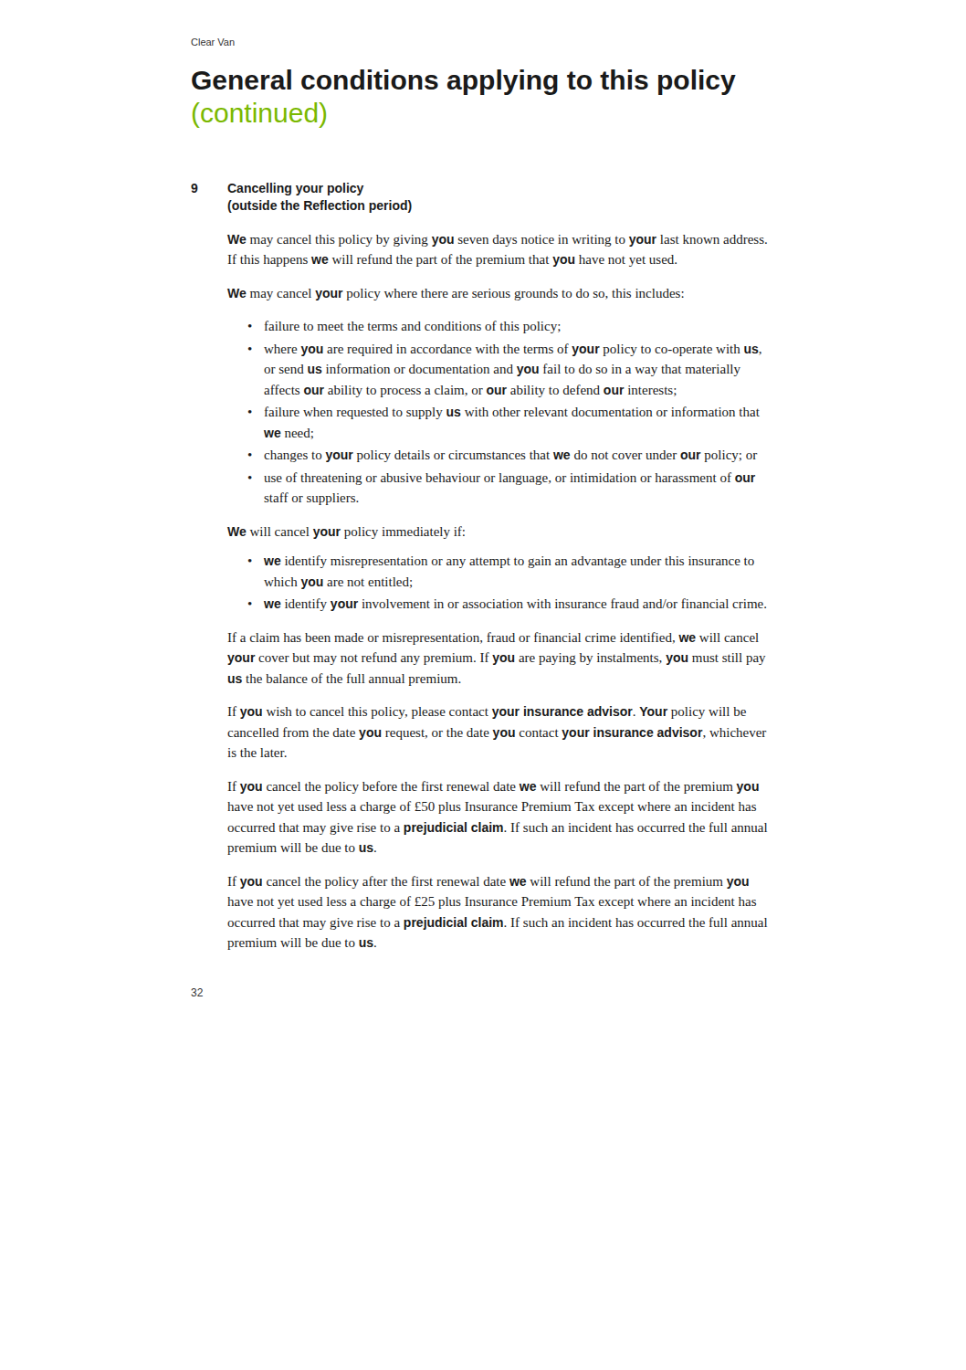Clear Van
General conditions applying to this policy (continued)
9
Cancelling your policy
(outside the Reflection period)
We may cancel this policy by giving you seven days notice in writing to your last known address. If this happens we will refund the part of the premium that you have not yet used.
We may cancel your policy where there are serious grounds to do so, this includes:
failure to meet the terms and conditions of this policy;
where you are required in accordance with the terms of your policy to co-operate with us, or send us information or documentation and you fail to do so in a way that materially affects our ability to process a claim, or our ability to defend our interests;
failure when requested to supply us with other relevant documentation or information that we need;
changes to your policy details or circumstances that we do not cover under our policy; or
use of threatening or abusive behaviour or language, or intimidation or harassment of our staff or suppliers.
We will cancel your policy immediately if:
we identify misrepresentation or any attempt to gain an advantage under this insurance to which you are not entitled;
we identify your involvement in or association with insurance fraud and/or financial crime.
If a claim has been made or misrepresentation, fraud or financial crime identified, we will cancel your cover but may not refund any premium. If you are paying by instalments, you must still pay us the balance of the full annual premium.
If you wish to cancel this policy, please contact your insurance advisor. Your policy will be cancelled from the date you request, or the date you contact your insurance advisor, whichever is the later.
If you cancel the policy before the first renewal date we will refund the part of the premium you have not yet used less a charge of £50 plus Insurance Premium Tax except where an incident has occurred that may give rise to a prejudicial claim. If such an incident has occurred the full annual premium will be due to us.
If you cancel the policy after the first renewal date we will refund the part of the premium you have not yet used less a charge of £25 plus Insurance Premium Tax except where an incident has occurred that may give rise to a prejudicial claim. If such an incident has occurred the full annual premium will be due to us.
32